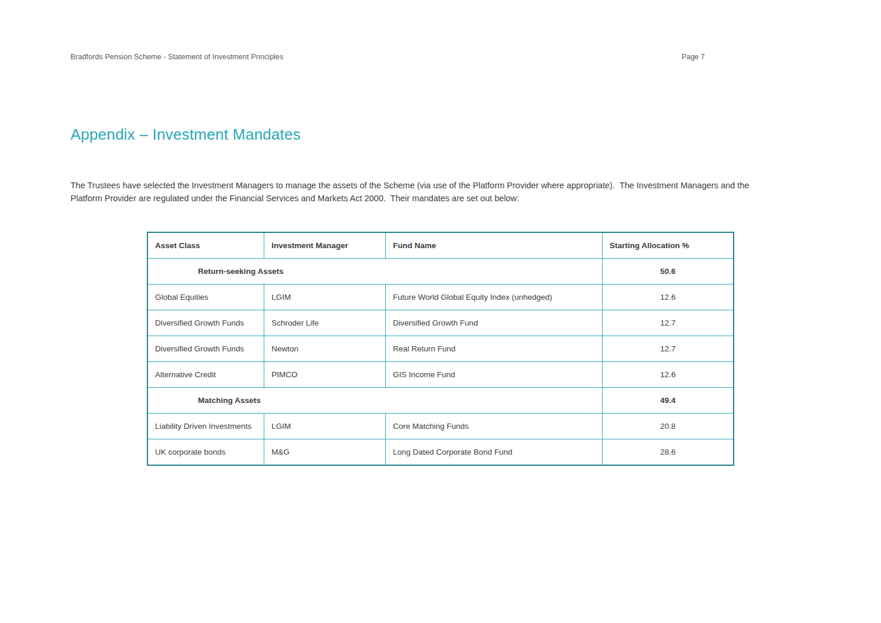Bradfords Pension Scheme - Statement of Investment Principles
Page 7
Appendix – Investment Mandates
The Trustees have selected the Investment Managers to manage the assets of the Scheme (via use of the Platform Provider where appropriate). The Investment Managers and the Platform Provider are regulated under the Financial Services and Markets Act 2000. Their mandates are set out below:
| Asset Class | Investment Manager | Fund Name | Starting Allocation % |
| --- | --- | --- | --- |
| Return-seeking Assets | 50.6 |
| Global Equities | LGIM | Future World Global Equity Index (unhedged) | 12.6 |
| Diversified Growth Funds | Schroder Life | Diversified Growth Fund | 12.7 |
| Diversified Growth Funds | Newton | Real Return Fund | 12.7 |
| Alternative Credit | PIMCO | GIS Income Fund | 12.6 |
| Matching Assets | 49.4 |
| Liability Driven Investments | LGIM | Core Matching Funds | 20.8 |
| UK corporate bonds | M&G | Long Dated Corporate Bond Fund | 28.6 |